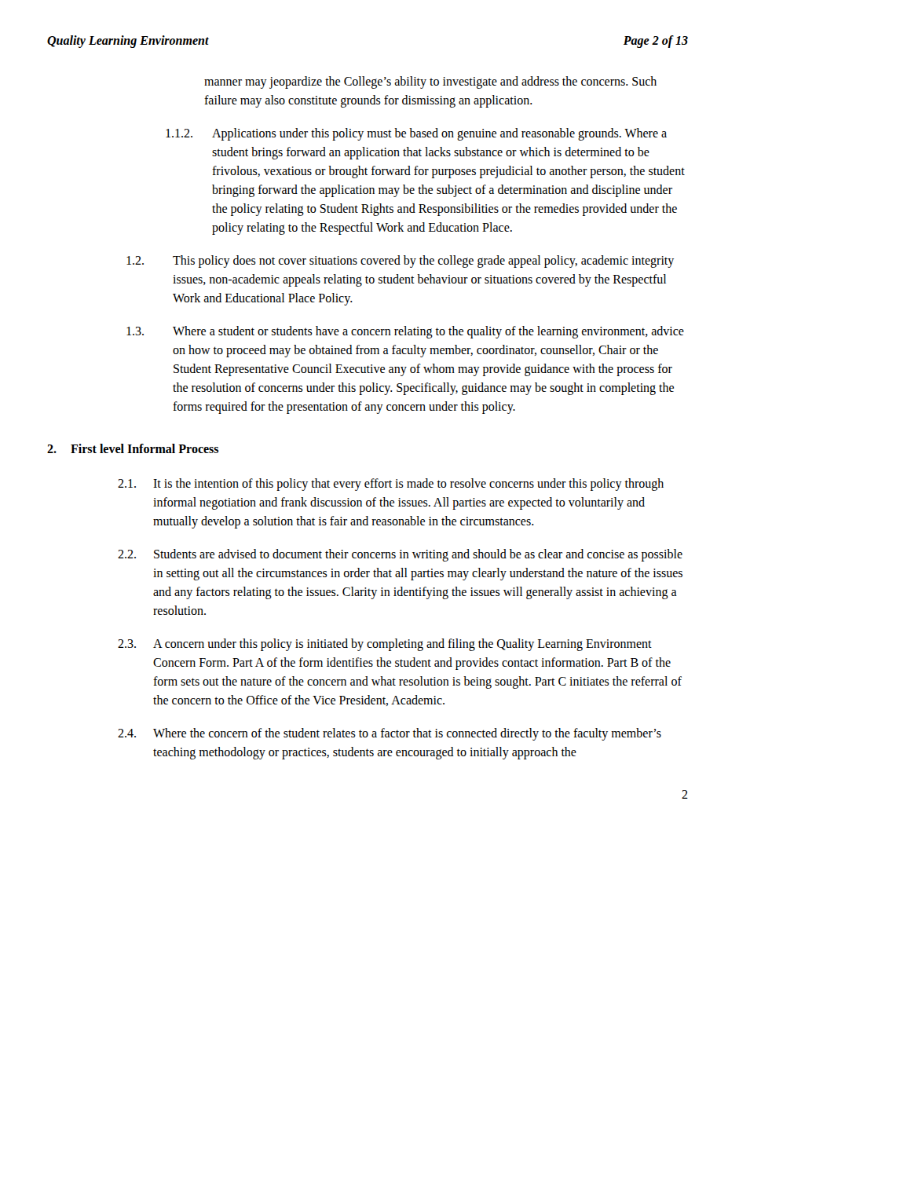Quality Learning Environment
Page 2 of 13
manner may jeopardize the College’s ability to investigate and address the concerns. Such failure may also constitute grounds for dismissing an application.
1.1.2.
Applications under this policy must be based on genuine and reasonable grounds. Where a student brings forward an application that lacks substance or which is determined to be frivolous, vexatious or brought forward for purposes prejudicial to another person, the student bringing forward the application may be the subject of a determination and discipline under the policy relating to Student Rights and Responsibilities or the remedies provided under the policy relating to the Respectful Work and Education Place.
1.2.
This policy does not cover situations covered by the college grade appeal policy, academic integrity issues, non-academic appeals relating to student behaviour or situations covered by the Respectful Work and Educational Place Policy.
1.3.
Where a student or students have a concern relating to the quality of the learning environment, advice on how to proceed may be obtained from a faculty member, coordinator, counsellor, Chair or the Student Representative Council Executive any of whom may provide guidance with the process for the resolution of concerns under this policy. Specifically, guidance may be sought in completing the forms required for the presentation of any concern under this policy.
2. First level Informal Process
2.1.
It is the intention of this policy that every effort is made to resolve concerns under this policy through informal negotiation and frank discussion of the issues. All parties are expected to voluntarily and mutually develop a solution that is fair and reasonable in the circumstances.
2.2.
Students are advised to document their concerns in writing and should be as clear and concise as possible in setting out all the circumstances in order that all parties may clearly understand the nature of the issues and any factors relating to the issues. Clarity in identifying the issues will generally assist in achieving a resolution.
2.3.
A concern under this policy is initiated by completing and filing the Quality Learning Environment Concern Form. Part A of the form identifies the student and provides contact information. Part B of the form sets out the nature of the concern and what resolution is being sought. Part C initiates the referral of the concern to the Office of the Vice President, Academic.
2.4.
Where the concern of the student relates to a factor that is connected directly to the faculty member’s teaching methodology or practices, students are encouraged to initially approach the
2